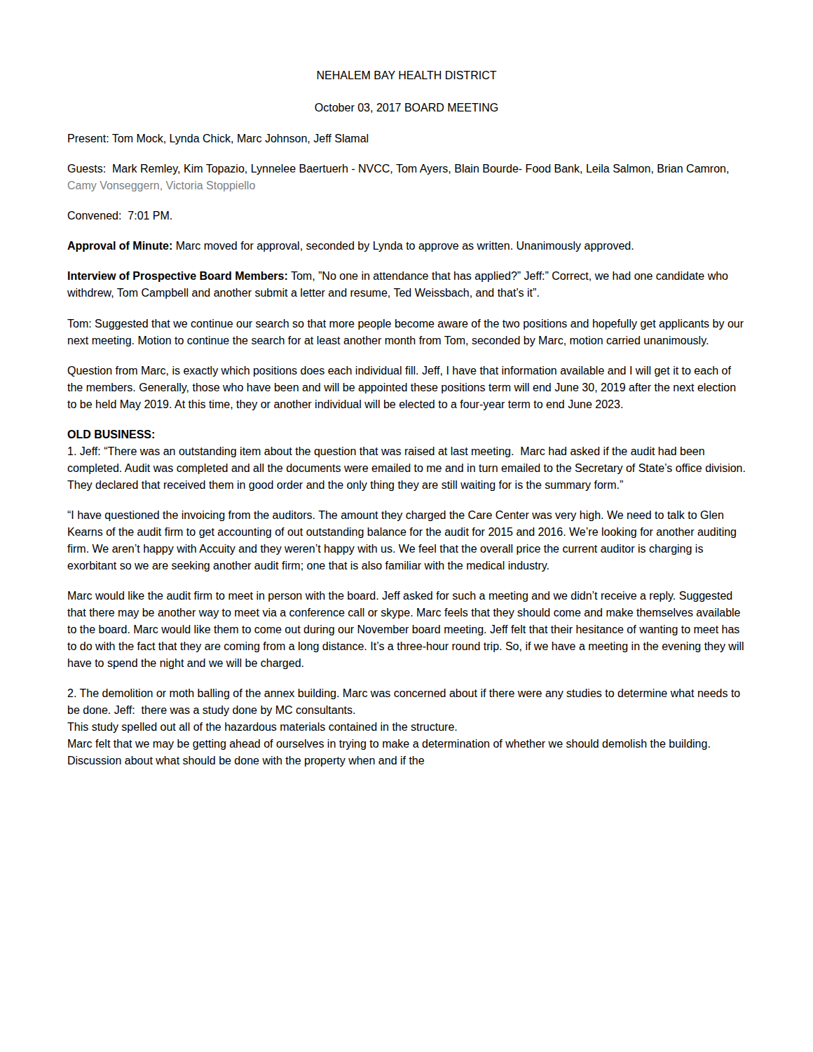NEHALEM BAY HEALTH DISTRICT
October 03, 2017 BOARD MEETING
Present: Tom Mock, Lynda Chick, Marc Johnson, Jeff Slamal
Guests: Mark Remley, Kim Topazio, Lynnelee Baertuerh - NVCC, Tom Ayers, Blain Bourde- Food Bank, Leila Salmon, Brian Camron, Camy Vonseggern, Victoria Stoppiello
Convened: 7:01 PM.
Approval of Minute: Marc moved for approval, seconded by Lynda to approve as written. Unanimously approved.
Interview of Prospective Board Members: Tom, ”No one in attendance that has applied?” Jeff:” Correct, we had one candidate who withdrew, Tom Campbell and another submit a letter and resume, Ted Weissbach, and that’s it”.
Tom: Suggested that we continue our search so that more people become aware of the two positions and hopefully get applicants by our next meeting. Motion to continue the search for at least another month from Tom, seconded by Marc, motion carried unanimously.
Question from Marc, is exactly which positions does each individual fill. Jeff, I have that information available and I will get it to each of the members. Generally, those who have been and will be appointed these positions term will end June 30, 2019 after the next election to be held May 2019. At this time, they or another individual will be elected to a four-year term to end June 2023.
OLD BUSINESS:
1. Jeff: “There was an outstanding item about the question that was raised at last meeting. Marc had asked if the audit had been completed. Audit was completed and all the documents were emailed to me and in turn emailed to the Secretary of State’s office division. They declared that received them in good order and the only thing they are still waiting for is the summary form.”
“I have questioned the invoicing from the auditors. The amount they charged the Care Center was very high. We need to talk to Glen Kearns of the audit firm to get accounting of out outstanding balance for the audit for 2015 and 2016. We’re looking for another auditing firm. We aren’t happy with Accuity and they weren’t happy with us. We feel that the overall price the current auditor is charging is exorbitant so we are seeking another audit firm; one that is also familiar with the medical industry.
Marc would like the audit firm to meet in person with the board. Jeff asked for such a meeting and we didn’t receive a reply. Suggested that there may be another way to meet via a conference call or skype. Marc feels that they should come and make themselves available to the board. Marc would like them to come out during our November board meeting. Jeff felt that their hesitance of wanting to meet has to do with the fact that they are coming from a long distance. It’s a three-hour round trip. So, if we have a meeting in the evening they will have to spend the night and we will be charged.
2. The demolition or moth balling of the annex building. Marc was concerned about if there were any studies to determine what needs to be done. Jeff: there was a study done by MC consultants.
This study spelled out all of the hazardous materials contained in the structure.
Marc felt that we may be getting ahead of ourselves in trying to make a determination of whether we should demolish the building. Discussion about what should be done with the property when and if the